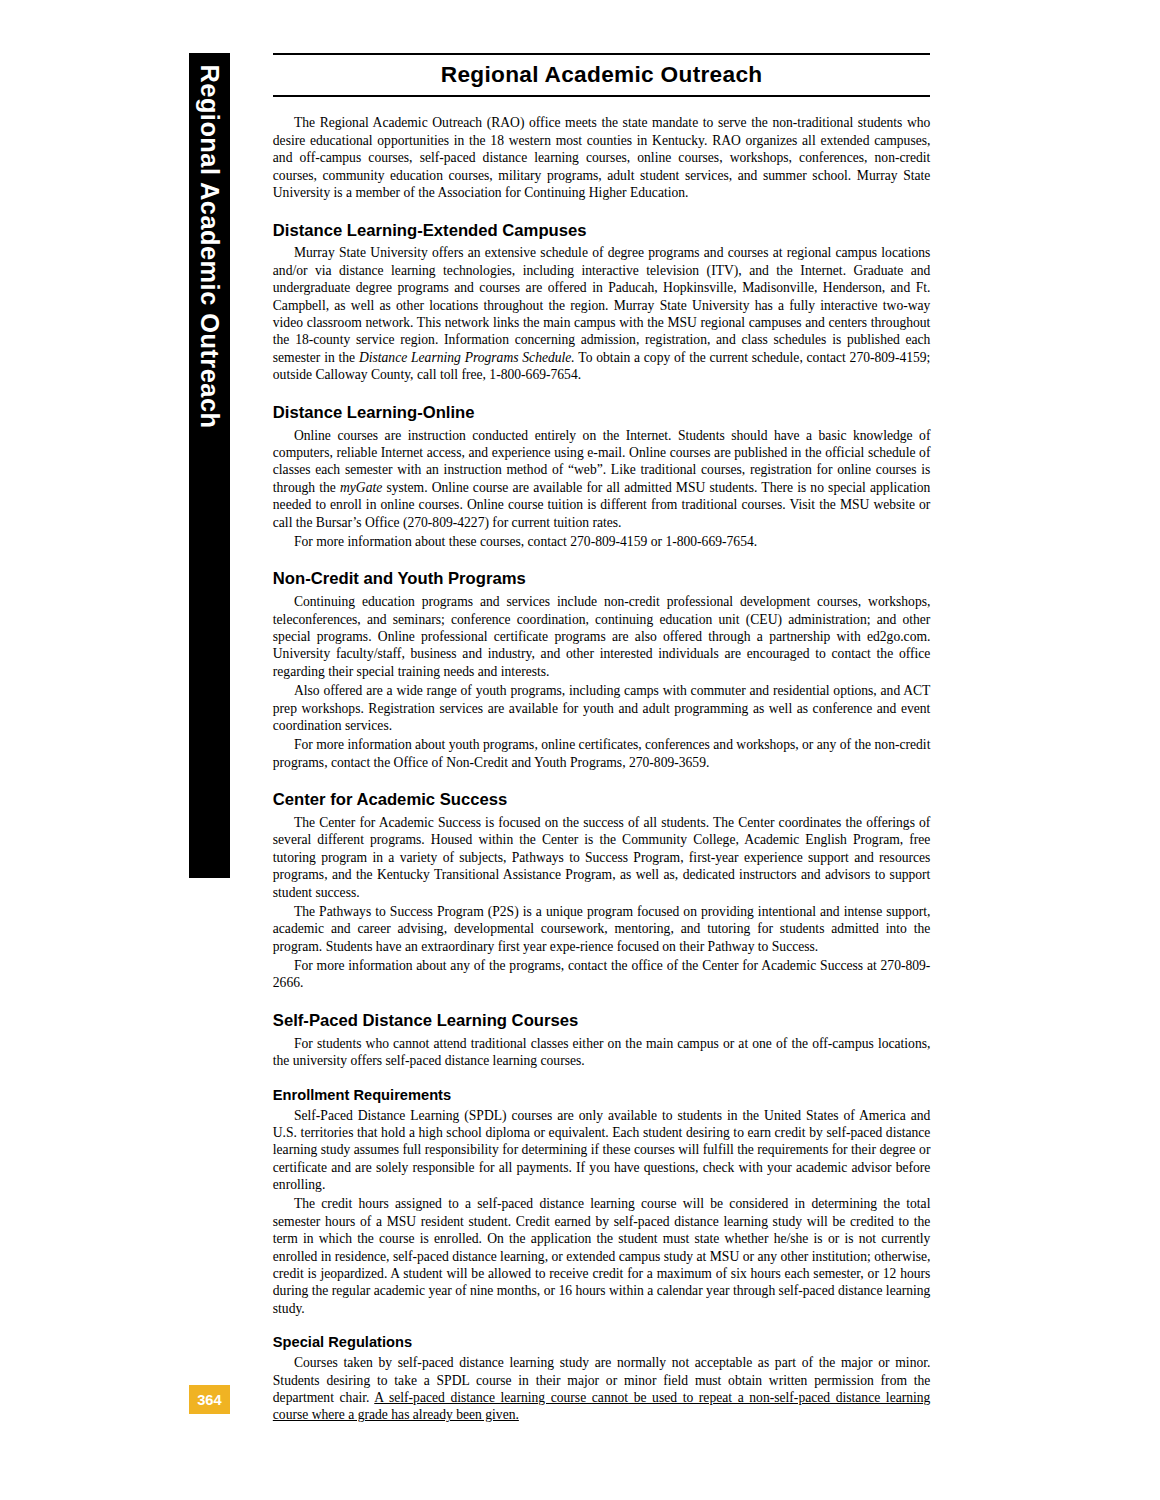Regional Academic Outreach
364
Regional Academic Outreach
The Regional Academic Outreach (RAO) office meets the state mandate to serve the non-traditional students who desire educational opportunities in the 18 western most counties in Kentucky. RAO organizes all extended campuses, and off-campus courses, self-paced distance learning courses, online courses, workshops, conferences, non-credit courses, community education courses, military programs, adult student services, and summer school. Murray State University is a member of the Association for Continuing Higher Education.
Distance Learning-Extended Campuses
Murray State University offers an extensive schedule of degree programs and courses at regional campus locations and/or via distance learning technologies, including interactive television (ITV), and the Internet. Graduate and undergraduate degree programs and courses are offered in Paducah, Hopkinsville, Madisonville, Henderson, and Ft. Campbell, as well as other locations throughout the region. Murray State University has a fully interactive two-way video classroom network. This network links the main campus with the MSU regional campuses and centers throughout the 18-county service region. Information concerning admission, registration, and class schedules is published each semester in the Distance Learning Programs Schedule. To obtain a copy of the current schedule, contact 270-809-4159; outside Calloway County, call toll free, 1-800-669-7654.
Distance Learning-Online
Online courses are instruction conducted entirely on the Internet. Students should have a basic knowledge of computers, reliable Internet access, and experience using e-mail. Online courses are published in the official schedule of classes each semester with an instruction method of “web”. Like traditional courses, registration for online courses is through the myGate system. Online course are available for all admitted MSU students. There is no special application needed to enroll in online courses. Online course tuition is different from traditional courses. Visit the MSU website or call the Bursar’s Office (270-809-4227) for current tuition rates.
For more information about these courses, contact 270-809-4159 or 1-800-669-7654.
Non-Credit and Youth Programs
Continuing education programs and services include non-credit professional development courses, workshops, teleconferences, and seminars; conference coordination, continuing education unit (CEU) administration; and other special programs. Online professional certificate programs are also offered through a partnership with ed2go.com. University faculty/staff, business and industry, and other interested individuals are encouraged to contact the office regarding their special training needs and interests.
Also offered are a wide range of youth programs, including camps with commuter and residential options, and ACT prep workshops. Registration services are available for youth and adult programming as well as conference and event coordination services.
For more information about youth programs, online certificates, conferences and workshops, or any of the non-credit programs, contact the Office of Non-Credit and Youth Programs, 270-809-3659.
Center for Academic Success
The Center for Academic Success is focused on the success of all students. The Center coordinates the offerings of several different programs. Housed within the Center is the Community College, Academic English Program, free tutoring program in a variety of subjects, Pathways to Success Program, first-year experience support and resources programs, and the Kentucky Transitional Assistance Program, as well as, dedicated instructors and advisors to support student success.
The Pathways to Success Program (P2S) is a unique program focused on providing intentional and intense support, academic and career advising, developmental coursework, mentoring, and tutoring for students admitted into the program. Students have an extraordinary first year expe-rience focused on their Pathway to Success.
For more information about any of the programs, contact the office of the Center for Academic Success at 270-809-2666.
Self-Paced Distance Learning Courses
For students who cannot attend traditional classes either on the main campus or at one of the off-campus locations, the university offers self-paced distance learning courses.
Enrollment Requirements
Self-Paced Distance Learning (SPDL) courses are only available to students in the United States of America and U.S. territories that hold a high school diploma or equivalent. Each student desiring to earn credit by self-paced distance learning study assumes full responsibility for determining if these courses will fulfill the requirements for their degree or certificate and are solely responsible for all payments. If you have questions, check with your academic advisor before enrolling.
The credit hours assigned to a self-paced distance learning course will be considered in determining the total semester hours of a MSU resident student. Credit earned by self-paced distance learning study will be credited to the term in which the course is enrolled. On the application the student must state whether he/she is or is not currently enrolled in residence, self-paced distance learning, or extended campus study at MSU or any other institution; otherwise, credit is jeopardized. A student will be allowed to receive credit for a maximum of six hours each semester, or 12 hours during the regular academic year of nine months, or 16 hours within a calendar year through self-paced distance learning study.
Special Regulations
Courses taken by self-paced distance learning study are normally not acceptable as part of the major or minor. Students desiring to take a SPDL course in their major or minor field must obtain written permission from the department chair. A self-paced distance learning course cannot be used to repeat a non-self-paced distance learning course where a grade has already been given.